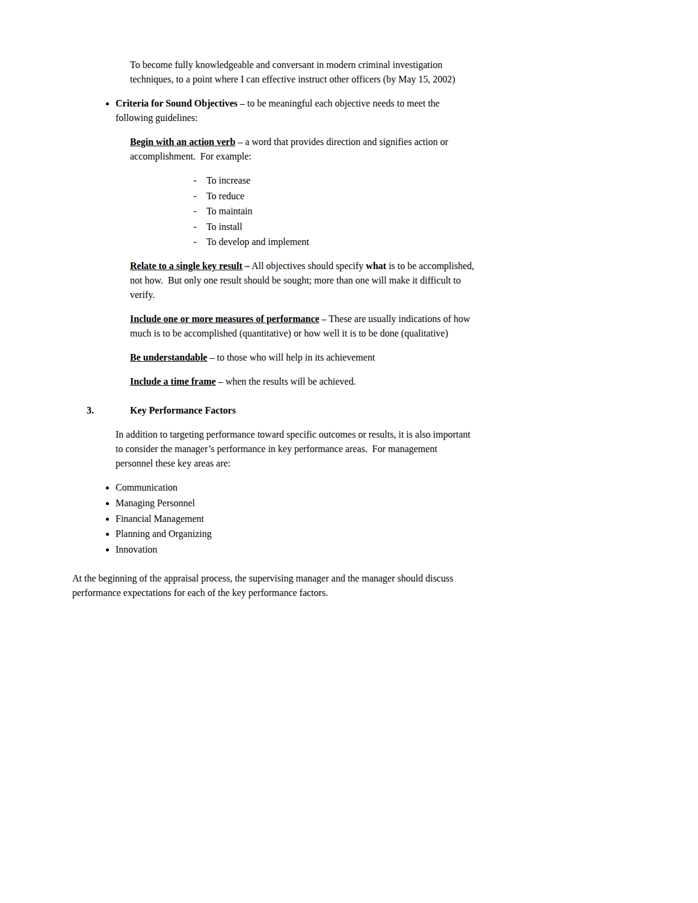To become fully knowledgeable and conversant in modern criminal investigation techniques, to a point where I can effective instruct other officers (by May 15, 2002)
Criteria for Sound Objectives – to be meaningful each objective needs to meet the following guidelines:
Begin with an action verb – a word that provides direction and signifies action or accomplishment. For example:
To increase
To reduce
To maintain
To install
To develop and implement
Relate to a single key result – All objectives should specify what is to be accomplished, not how. But only one result should be sought; more than one will make it difficult to verify.
Include one or more measures of performance – These are usually indications of how much is to be accomplished (quantitative) or how well it is to be done (qualitative)
Be understandable – to those who will help in its achievement
Include a time frame – when the results will be achieved.
3. Key Performance Factors
In addition to targeting performance toward specific outcomes or results, it is also important to consider the manager’s performance in key performance areas. For management personnel these key areas are:
Communication
Managing Personnel
Financial Management
Planning and Organizing
Innovation
At the beginning of the appraisal process, the supervising manager and the manager should discuss performance expectations for each of the key performance factors.